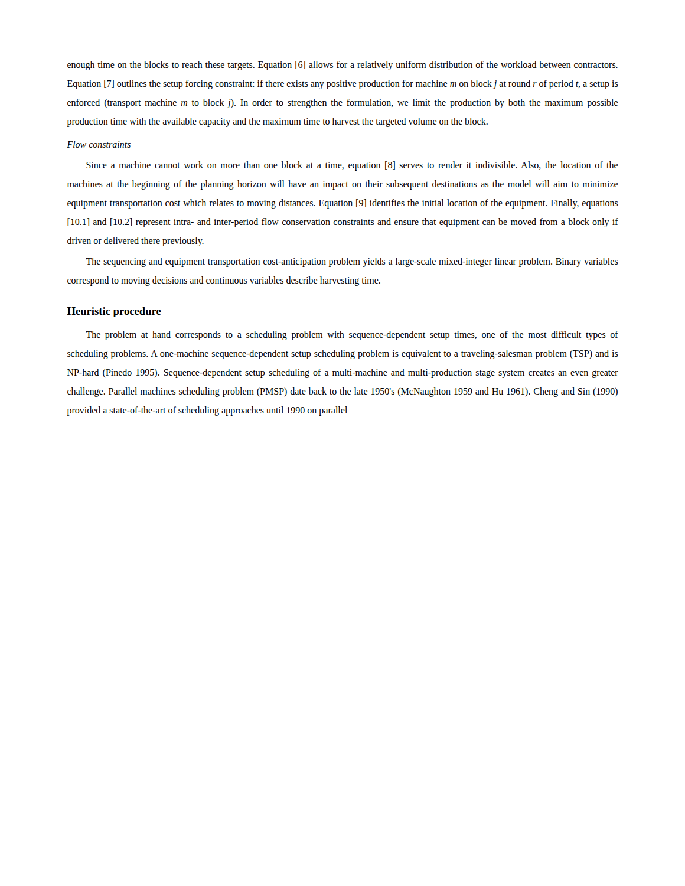enough time on the blocks to reach these targets. Equation [6] allows for a relatively uniform distribution of the workload between contractors. Equation [7] outlines the setup forcing constraint: if there exists any positive production for machine m on block j at round r of period t, a setup is enforced (transport machine m to block j). In order to strengthen the formulation, we limit the production by both the maximum possible production time with the available capacity and the maximum time to harvest the targeted volume on the block.
Flow constraints
Since a machine cannot work on more than one block at a time, equation [8] serves to render it indivisible. Also, the location of the machines at the beginning of the planning horizon will have an impact on their subsequent destinations as the model will aim to minimize equipment transportation cost which relates to moving distances. Equation [9] identifies the initial location of the equipment. Finally, equations [10.1] and [10.2] represent intra- and inter-period flow conservation constraints and ensure that equipment can be moved from a block only if driven or delivered there previously.
The sequencing and equipment transportation cost-anticipation problem yields a large-scale mixed-integer linear problem. Binary variables correspond to moving decisions and continuous variables describe harvesting time.
Heuristic procedure
The problem at hand corresponds to a scheduling problem with sequence-dependent setup times, one of the most difficult types of scheduling problems. A one-machine sequence-dependent setup scheduling problem is equivalent to a traveling-salesman problem (TSP) and is NP-hard (Pinedo 1995). Sequence-dependent setup scheduling of a multi-machine and multi-production stage system creates an even greater challenge. Parallel machines scheduling problem (PMSP) date back to the late 1950's (McNaughton 1959 and Hu 1961). Cheng and Sin (1990) provided a state-of-the-art of scheduling approaches until 1990 on parallel